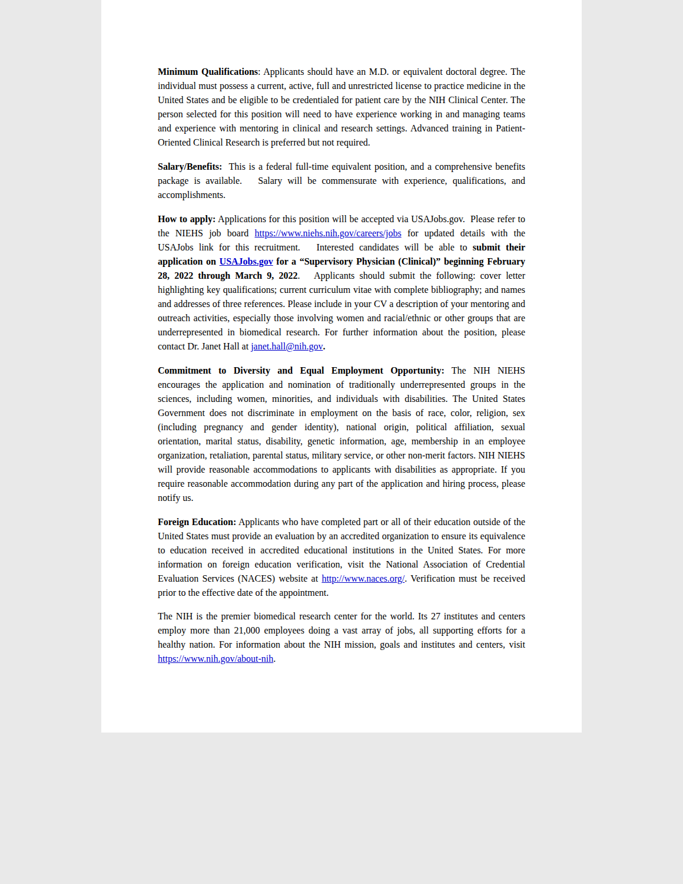Minimum Qualifications: Applicants should have an M.D. or equivalent doctoral degree. The individual must possess a current, active, full and unrestricted license to practice medicine in the United States and be eligible to be credentialed for patient care by the NIH Clinical Center. The person selected for this position will need to have experience working in and managing teams and experience with mentoring in clinical and research settings. Advanced training in Patient-Oriented Clinical Research is preferred but not required.
Salary/Benefits: This is a federal full-time equivalent position, and a comprehensive benefits package is available. Salary will be commensurate with experience, qualifications, and accomplishments.
How to apply: Applications for this position will be accepted via USAJobs.gov. Please refer to the NIEHS job board https://www.niehs.nih.gov/careers/jobs for updated details with the USAJobs link for this recruitment. Interested candidates will be able to submit their application on USAJobs.gov for a “Supervisory Physician (Clinical)” beginning February 28, 2022 through March 9, 2022. Applicants should submit the following: cover letter highlighting key qualifications; current curriculum vitae with complete bibliography; and names and addresses of three references. Please include in your CV a description of your mentoring and outreach activities, especially those involving women and racial/ethnic or other groups that are underrepresented in biomedical research. For further information about the position, please contact Dr. Janet Hall at janet.hall@nih.gov.
Commitment to Diversity and Equal Employment Opportunity: The NIH NIEHS encourages the application and nomination of traditionally underrepresented groups in the sciences, including women, minorities, and individuals with disabilities. The United States Government does not discriminate in employment on the basis of race, color, religion, sex (including pregnancy and gender identity), national origin, political affiliation, sexual orientation, marital status, disability, genetic information, age, membership in an employee organization, retaliation, parental status, military service, or other non-merit factors. NIH NIEHS will provide reasonable accommodations to applicants with disabilities as appropriate. If you require reasonable accommodation during any part of the application and hiring process, please notify us.
Foreign Education: Applicants who have completed part or all of their education outside of the United States must provide an evaluation by an accredited organization to ensure its equivalence to education received in accredited educational institutions in the United States. For more information on foreign education verification, visit the National Association of Credential Evaluation Services (NACES) website at http://www.naces.org/. Verification must be received prior to the effective date of the appointment.
The NIH is the premier biomedical research center for the world. Its 27 institutes and centers employ more than 21,000 employees doing a vast array of jobs, all supporting efforts for a healthy nation. For information about the NIH mission, goals and institutes and centers, visit https://www.nih.gov/about-nih.